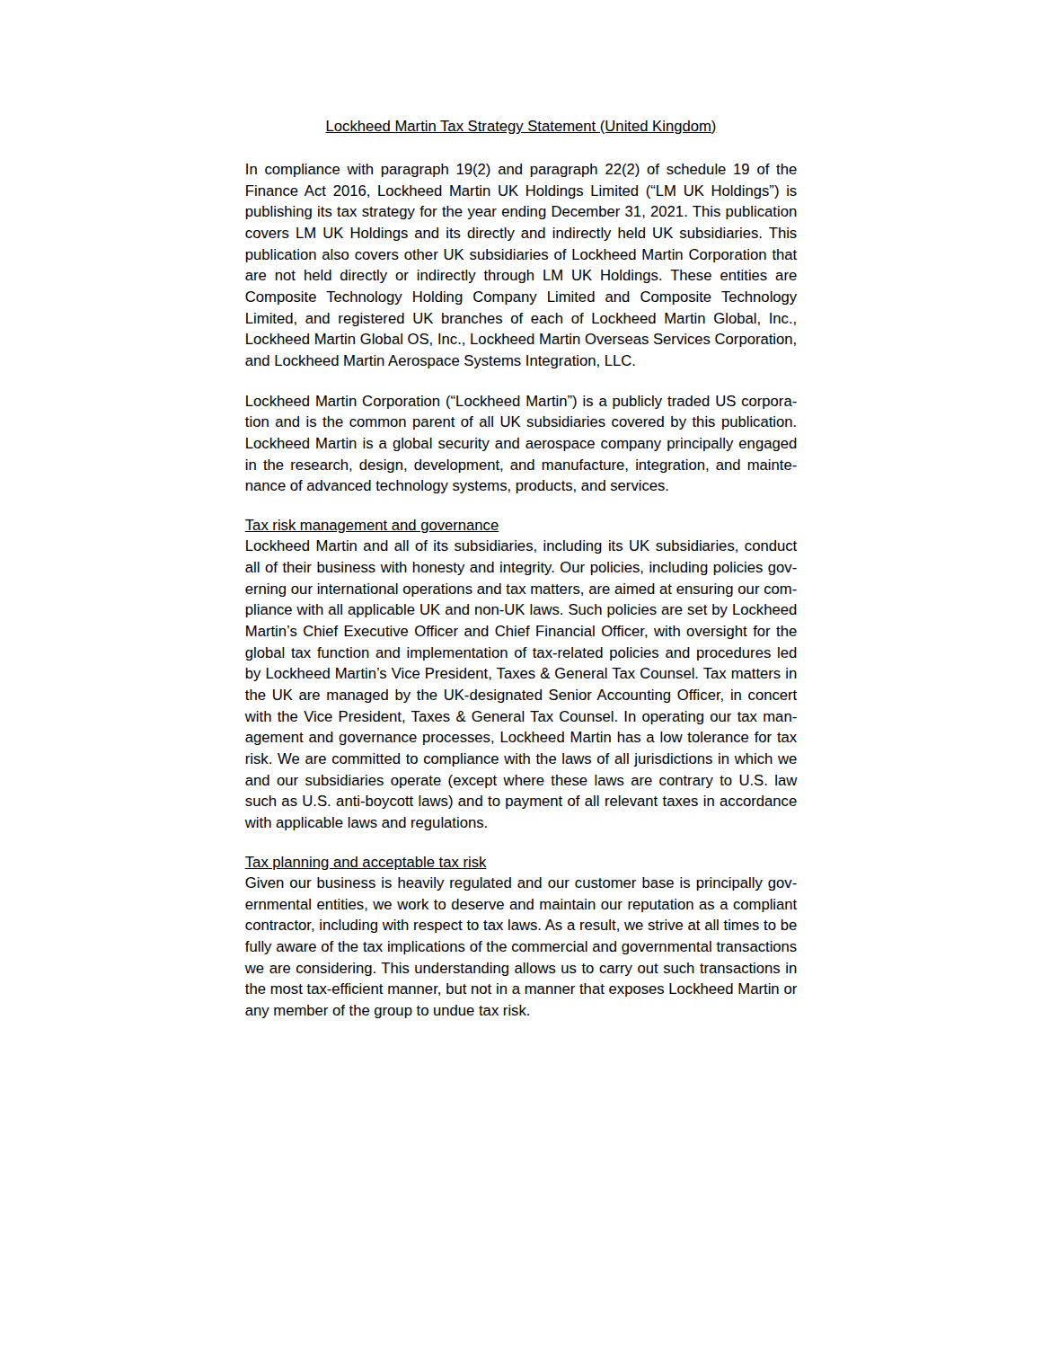Lockheed Martin Tax Strategy Statement (United Kingdom)
In compliance with paragraph 19(2) and paragraph 22(2) of schedule 19 of the Finance Act 2016, Lockheed Martin UK Holdings Limited (“LM UK Holdings”) is publishing its tax strategy for the year ending December 31, 2021. This publication covers LM UK Holdings and its directly and indirectly held UK subsidiaries. This publication also covers other UK subsidiaries of Lockheed Martin Corporation that are not held directly or indirectly through LM UK Holdings. These entities are Composite Technology Holding Company Limited and Composite Technology Limited, and registered UK branches of each of Lockheed Martin Global, Inc., Lockheed Martin Global OS, Inc., Lockheed Martin Overseas Services Corporation, and Lockheed Martin Aerospace Systems Integration, LLC.
Lockheed Martin Corporation (“Lockheed Martin”) is a publicly traded US corporation and is the common parent of all UK subsidiaries covered by this publication. Lockheed Martin is a global security and aerospace company principally engaged in the research, design, development, and manufacture, integration, and maintenance of advanced technology systems, products, and services.
Tax risk management and governance
Lockheed Martin and all of its subsidiaries, including its UK subsidiaries, conduct all of their business with honesty and integrity. Our policies, including policies governing our international operations and tax matters, are aimed at ensuring our compliance with all applicable UK and non-UK laws. Such policies are set by Lockheed Martin’s Chief Executive Officer and Chief Financial Officer, with oversight for the global tax function and implementation of tax-related policies and procedures led by Lockheed Martin’s Vice President, Taxes & General Tax Counsel. Tax matters in the UK are managed by the UK-designated Senior Accounting Officer, in concert with the Vice President, Taxes & General Tax Counsel. In operating our tax management and governance processes, Lockheed Martin has a low tolerance for tax risk. We are committed to compliance with the laws of all jurisdictions in which we and our subsidiaries operate (except where these laws are contrary to U.S. law such as U.S. anti-boycott laws) and to payment of all relevant taxes in accordance with applicable laws and regulations.
Tax planning and acceptable tax risk
Given our business is heavily regulated and our customer base is principally governmental entities, we work to deserve and maintain our reputation as a compliant contractor, including with respect to tax laws. As a result, we strive at all times to be fully aware of the tax implications of the commercial and governmental transactions we are considering. This understanding allows us to carry out such transactions in the most tax-efficient manner, but not in a manner that exposes Lockheed Martin or any member of the group to undue tax risk.